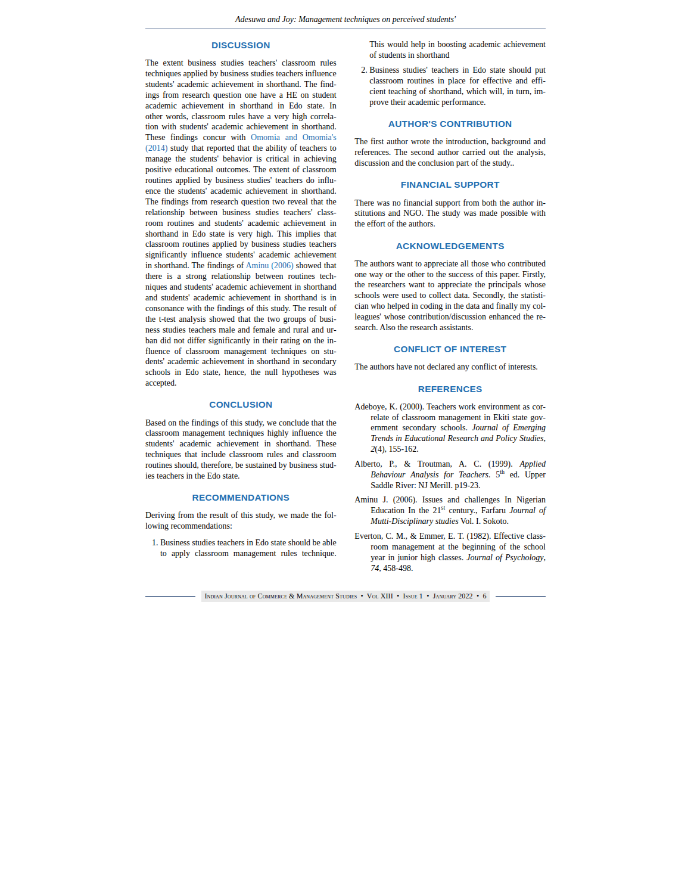Adesuwa and Joy: Management techniques on perceived students'
DISCUSSION
The extent business studies teachers' classroom rules techniques applied by business studies teachers influence students' academic achievement in shorthand. The findings from research question one have a HE on student academic achievement in shorthand in Edo state. In other words, classroom rules have a very high correlation with students' academic achievement in shorthand. These findings concur with Omomia and Omomia's (2014) study that reported that the ability of teachers to manage the students' behavior is critical in achieving positive educational outcomes. The extent of classroom routines applied by business studies' teachers do influence the students' academic achievement in shorthand. The findings from research question two reveal that the relationship between business studies teachers' classroom routines and students' academic achievement in shorthand in Edo state is very high. This implies that classroom routines applied by business studies teachers significantly influence students' academic achievement in shorthand. The findings of Aminu (2006) showed that there is a strong relationship between routines techniques and students' academic achievement in shorthand and students' academic achievement in shorthand is in consonance with the findings of this study. The result of the t-test analysis showed that the two groups of business studies teachers male and female and rural and urban did not differ significantly in their rating on the influence of classroom management techniques on students' academic achievement in shorthand in secondary schools in Edo state, hence, the null hypotheses was accepted.
CONCLUSION
Based on the findings of this study, we conclude that the classroom management techniques highly influence the students' academic achievement in shorthand. These techniques that include classroom rules and classroom routines should, therefore, be sustained by business studies teachers in the Edo state.
RECOMMENDATIONS
Deriving from the result of this study, we made the following recommendations:
Business studies teachers in Edo state should be able to apply classroom management rules technique. This would help in boosting academic achievement of students in shorthand
Business studies' teachers in Edo state should put classroom routines in place for effective and efficient teaching of shorthand, which will, in turn, improve their academic performance.
AUTHOR'S CONTRIBUTION
The first author wrote the introduction, background and references. The second author carried out the analysis, discussion and the conclusion part of the study..
FINANCIAL SUPPORT
There was no financial support from both the author institutions and NGO. The study was made possible with the effort of the authors.
ACKNOWLEDGEMENTS
The authors want to appreciate all those who contributed one way or the other to the success of this paper. Firstly, the researchers want to appreciate the principals whose schools were used to collect data. Secondly, the statistician who helped in coding in the data and finally my colleagues' whose contribution/discussion enhanced the research. Also the research assistants.
CONFLICT OF INTEREST
The authors have not declared any conflict of interests.
REFERENCES
Adeboye, K. (2000). Teachers work environment as correlate of classroom management in Ekiti state government secondary schools. Journal of Emerging Trends in Educational Research and Policy Studies, 2(4), 155-162.
Alberto, P., & Troutman, A. C. (1999). Applied Behaviour Analysis for Teachers. 5th ed. Upper Saddle River: NJ Merill. p19-23.
Aminu J. (2006). Issues and challenges In Nigerian Education In the 21st century., Farfaru Journal of Mutti-Disciplinary studies Vol. I. Sokoto.
Everton, C. M., & Emmer, E. T. (1982). Effective classroom management at the beginning of the school year in junior high classes. Journal of Psychology, 74, 458-498.
Indian Journal of Commerce & Management Studies • Vol XIII • Issue 1 • January 2022 • 6